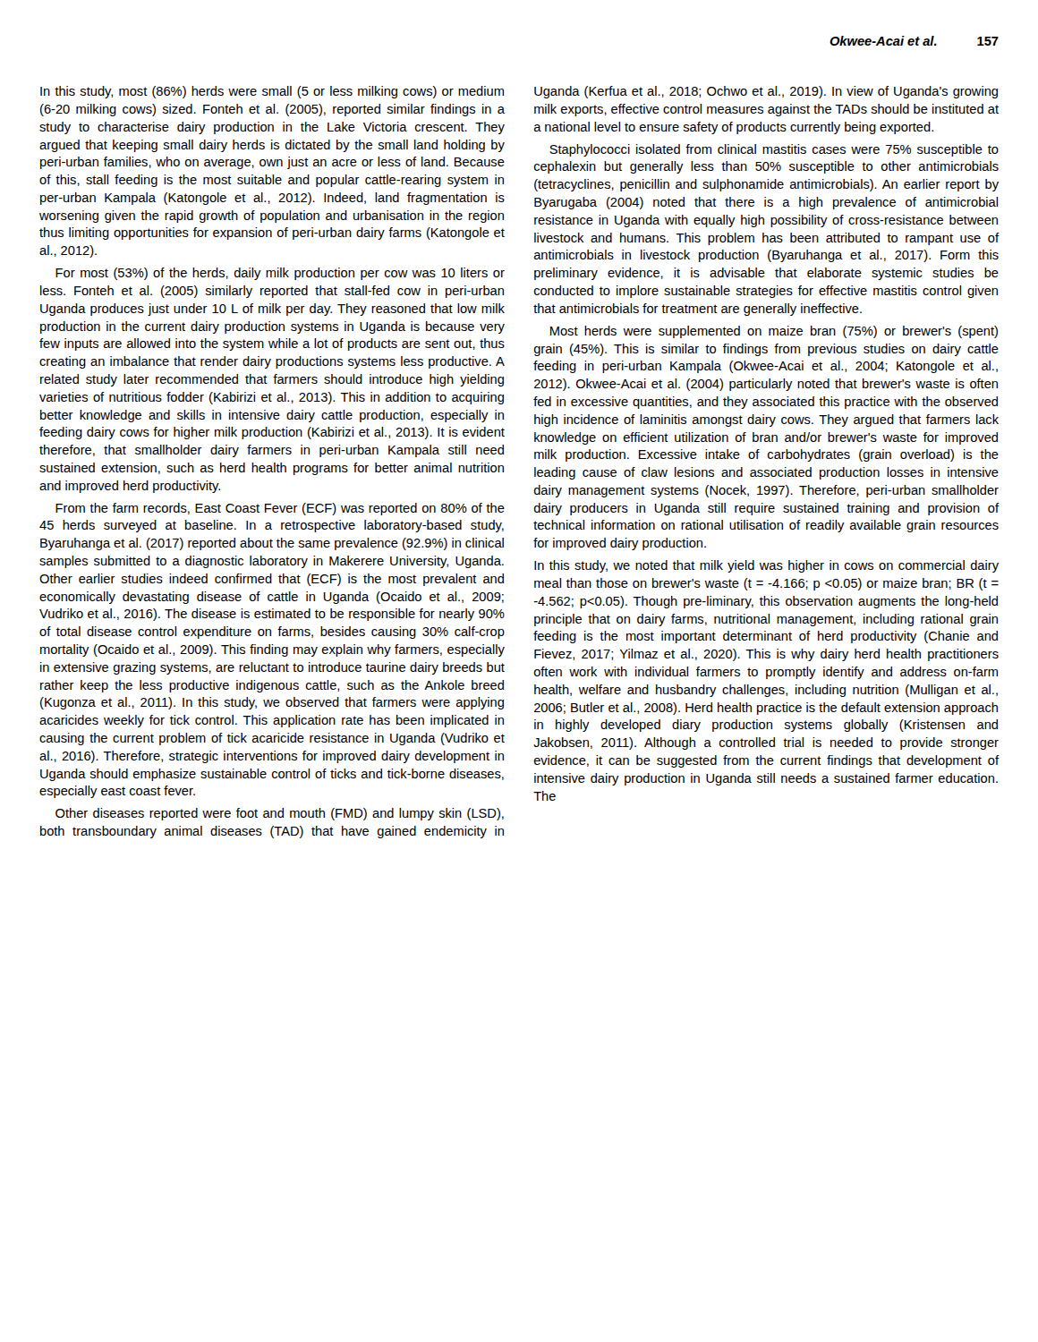Okwee-Acai et al. 157
In this study, most (86%) herds were small (5 or less milking cows) or medium (6-20 milking cows) sized. Fonteh et al. (2005), reported similar findings in a study to characterise dairy production in the Lake Victoria crescent. They argued that keeping small dairy herds is dictated by the small land holding by peri-urban families, who on average, own just an acre or less of land. Because of this, stall feeding is the most suitable and popular cattle-rearing system in per-urban Kampala (Katongole et al., 2012). Indeed, land fragmentation is worsening given the rapid growth of population and urbanisation in the region thus limiting opportunities for expansion of peri-urban dairy farms (Katongole et al., 2012).
For most (53%) of the herds, daily milk production per cow was 10 liters or less. Fonteh et al. (2005) similarly reported that stall-fed cow in peri-urban Uganda produces just under 10 L of milk per day. They reasoned that low milk production in the current dairy production systems in Uganda is because very few inputs are allowed into the system while a lot of products are sent out, thus creating an imbalance that render dairy productions systems less productive. A related study later recommended that farmers should introduce high yielding varieties of nutritious fodder (Kabirizi et al., 2013). This in addition to acquiring better knowledge and skills in intensive dairy cattle production, especially in feeding dairy cows for higher milk production (Kabirizi et al., 2013). It is evident therefore, that smallholder dairy farmers in peri-urban Kampala still need sustained extension, such as herd health programs for better animal nutrition and improved herd productivity.
From the farm records, East Coast Fever (ECF) was reported on 80% of the 45 herds surveyed at baseline. In a retrospective laboratory-based study, Byaruhanga et al. (2017) reported about the same prevalence (92.9%) in clinical samples submitted to a diagnostic laboratory in Makerere University, Uganda. Other earlier studies indeed confirmed that (ECF) is the most prevalent and economically devastating disease of cattle in Uganda (Ocaido et al., 2009; Vudriko et al., 2016). The disease is estimated to be responsible for nearly 90% of total disease control expenditure on farms, besides causing 30% calf-crop mortality (Ocaido et al., 2009). This finding may explain why farmers, especially in extensive grazing systems, are reluctant to introduce taurine dairy breeds but rather keep the less productive indigenous cattle, such as the Ankole breed (Kugonza et al., 2011). In this study, we observed that farmers were applying acaricides weekly for tick control. This application rate has been implicated in causing the current problem of tick acaricide resistance in Uganda (Vudriko et al., 2016). Therefore, strategic interventions for improved dairy development in Uganda should emphasize sustainable control of ticks and tick-borne diseases, especially east coast fever.
Other diseases reported were foot and mouth (FMD) and lumpy skin (LSD), both transboundary animal diseases (TAD) that have gained endemicity in Uganda (Kerfua et al., 2018; Ochwo et al., 2019). In view of Uganda's growing milk exports, effective control measures against the TADs should be instituted at a national level to ensure safety of products currently being exported.
Staphylococci isolated from clinical mastitis cases were 75% susceptible to cephalexin but generally less than 50% susceptible to other antimicrobials (tetracyclines, penicillin and sulphonamide antimicrobials). An earlier report by Byarugaba (2004) noted that there is a high prevalence of antimicrobial resistance in Uganda with equally high possibility of cross-resistance between livestock and humans. This problem has been attributed to rampant use of antimicrobials in livestock production (Byaruhanga et al., 2017). Form this preliminary evidence, it is advisable that elaborate systemic studies be conducted to implore sustainable strategies for effective mastitis control given that antimicrobials for treatment are generally ineffective.
Most herds were supplemented on maize bran (75%) or brewer's (spent) grain (45%). This is similar to findings from previous studies on dairy cattle feeding in peri-urban Kampala (Okwee-Acai et al., 2004; Katongole et al., 2012). Okwee-Acai et al. (2004) particularly noted that brewer's waste is often fed in excessive quantities, and they associated this practice with the observed high incidence of laminitis amongst dairy cows. They argued that farmers lack knowledge on efficient utilization of bran and/or brewer's waste for improved milk production. Excessive intake of carbohydrates (grain overload) is the leading cause of claw lesions and associated production losses in intensive dairy management systems (Nocek, 1997). Therefore, peri-urban smallholder dairy producers in Uganda still require sustained training and provision of technical information on rational utilisation of readily available grain resources for improved dairy production.
In this study, we noted that milk yield was higher in cows on commercial dairy meal than those on brewer's waste (t = -4.166; p <0.05) or maize bran; BR (t = -4.562; p<0.05). Though pre-liminary, this observation augments the long-held principle that on dairy farms, nutritional management, including rational grain feeding is the most important determinant of herd productivity (Chanie and Fievez, 2017; Yilmaz et al., 2020). This is why dairy herd health practitioners often work with individual farmers to promptly identify and address on-farm health, welfare and husbandry challenges, including nutrition (Mulligan et al., 2006; Butler et al., 2008). Herd health practice is the default extension approach in highly developed diary production systems globally (Kristensen and Jakobsen, 2011). Although a controlled trial is needed to provide stronger evidence, it can be suggested from the current findings that development of intensive dairy production in Uganda still needs a sustained farmer education. The